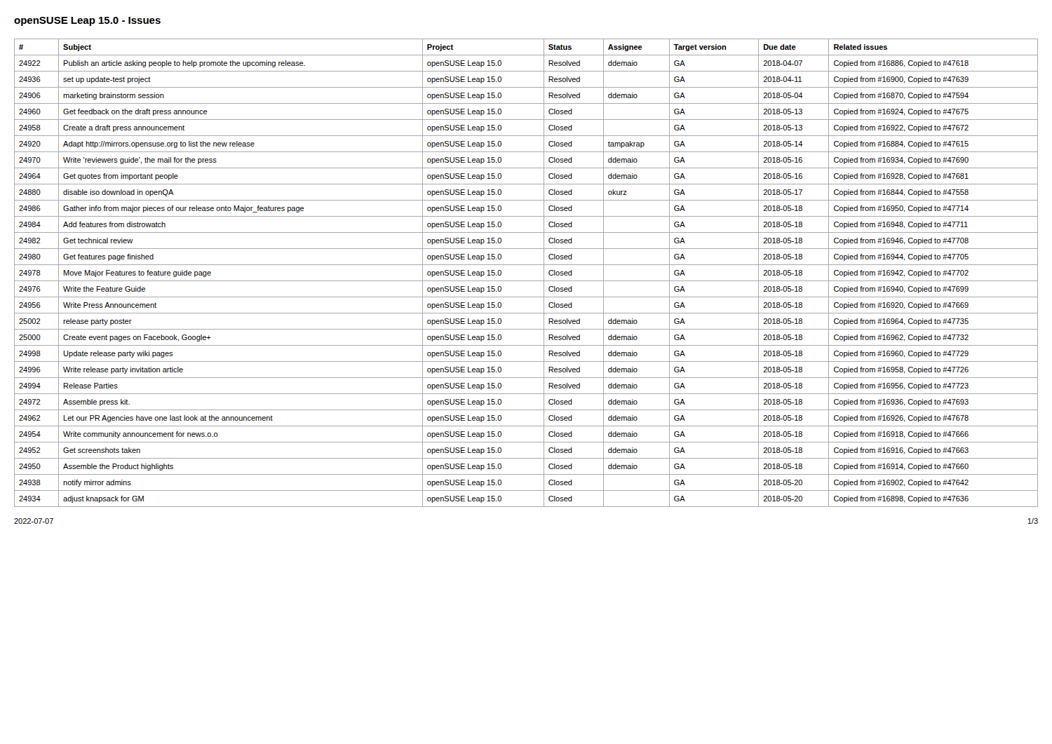openSUSE Leap 15.0 - Issues
| # | Subject | Project | Status | Assignee | Target version | Due date | Related issues |
| --- | --- | --- | --- | --- | --- | --- | --- |
| 24922 | Publish an article asking people to help promote the upcoming release. | openSUSE Leap 15.0 | Resolved | ddemaio | GA | 2018-04-07 | Copied from #16886, Copied to #47618 |
| 24936 | set up update-test project | openSUSE Leap 15.0 | Resolved | | GA | 2018-04-11 | Copied from #16900, Copied to #47639 |
| 24906 | marketing brainstorm session | openSUSE Leap 15.0 | Resolved | ddemaio | GA | 2018-05-04 | Copied from #16870, Copied to #47594 |
| 24960 | Get feedback on the draft press announce | openSUSE Leap 15.0 | Closed | | GA | 2018-05-13 | Copied from #16924, Copied to #47675 |
| 24958 | Create a draft press announcement | openSUSE Leap 15.0 | Closed | | GA | 2018-05-13 | Copied from #16922, Copied to #47672 |
| 24920 | Adapt http://mirrors.opensuse.org to list the new release | openSUSE Leap 15.0 | Closed | tampakrap | GA | 2018-05-14 | Copied from #16884, Copied to #47615 |
| 24970 | Write 'reviewers guide', the mail for the press | openSUSE Leap 15.0 | Closed | ddemaio | GA | 2018-05-16 | Copied from #16934, Copied to #47690 |
| 24964 | Get quotes from important people | openSUSE Leap 15.0 | Closed | ddemaio | GA | 2018-05-16 | Copied from #16928, Copied to #47681 |
| 24880 | disable iso download in openQA | openSUSE Leap 15.0 | Closed | okurz | GA | 2018-05-17 | Copied from #16844, Copied to #47558 |
| 24986 | Gather info from major pieces of our release onto Major_features page | openSUSE Leap 15.0 | Closed | | GA | 2018-05-18 | Copied from #16950, Copied to #47714 |
| 24984 | Add features from distrowatch | openSUSE Leap 15.0 | Closed | | GA | 2018-05-18 | Copied from #16948, Copied to #47711 |
| 24982 | Get technical review | openSUSE Leap 15.0 | Closed | | GA | 2018-05-18 | Copied from #16946, Copied to #47708 |
| 24980 | Get features page finished | openSUSE Leap 15.0 | Closed | | GA | 2018-05-18 | Copied from #16944, Copied to #47705 |
| 24978 | Move Major Features to feature guide page | openSUSE Leap 15.0 | Closed | | GA | 2018-05-18 | Copied from #16942, Copied to #47702 |
| 24976 | Write the Feature Guide | openSUSE Leap 15.0 | Closed | | GA | 2018-05-18 | Copied from #16940, Copied to #47699 |
| 24956 | Write Press Announcement | openSUSE Leap 15.0 | Closed | | GA | 2018-05-18 | Copied from #16920, Copied to #47669 |
| 25002 | release party poster | openSUSE Leap 15.0 | Resolved | ddemaio | GA | 2018-05-18 | Copied from #16964, Copied to #47735 |
| 25000 | Create event pages on Facebook, Google+ | openSUSE Leap 15.0 | Resolved | ddemaio | GA | 2018-05-18 | Copied from #16962, Copied to #47732 |
| 24998 | Update release party wiki pages | openSUSE Leap 15.0 | Resolved | ddemaio | GA | 2018-05-18 | Copied from #16960, Copied to #47729 |
| 24996 | Write release party invitation article | openSUSE Leap 15.0 | Resolved | ddemaio | GA | 2018-05-18 | Copied from #16958, Copied to #47726 |
| 24994 | Release Parties | openSUSE Leap 15.0 | Resolved | ddemaio | GA | 2018-05-18 | Copied from #16956, Copied to #47723 |
| 24972 | Assemble press kit. | openSUSE Leap 15.0 | Closed | ddemaio | GA | 2018-05-18 | Copied from #16936, Copied to #47693 |
| 24962 | Let our PR Agencies have one last look at the announcement | openSUSE Leap 15.0 | Closed | ddemaio | GA | 2018-05-18 | Copied from #16926, Copied to #47678 |
| 24954 | Write community announcement for news.o.o | openSUSE Leap 15.0 | Closed | ddemaio | GA | 2018-05-18 | Copied from #16918, Copied to #47666 |
| 24952 | Get screenshots taken | openSUSE Leap 15.0 | Closed | ddemaio | GA | 2018-05-18 | Copied from #16916, Copied to #47663 |
| 24950 | Assemble the Product highlights | openSUSE Leap 15.0 | Closed | ddemaio | GA | 2018-05-18 | Copied from #16914, Copied to #47660 |
| 24938 | notify mirror admins | openSUSE Leap 15.0 | Closed | | GA | 2018-05-20 | Copied from #16902, Copied to #47642 |
| 24934 | adjust knapsack for GM | openSUSE Leap 15.0 | Closed | | GA | 2018-05-20 | Copied from #16898, Copied to #47636 |
2022-07-07 1/3